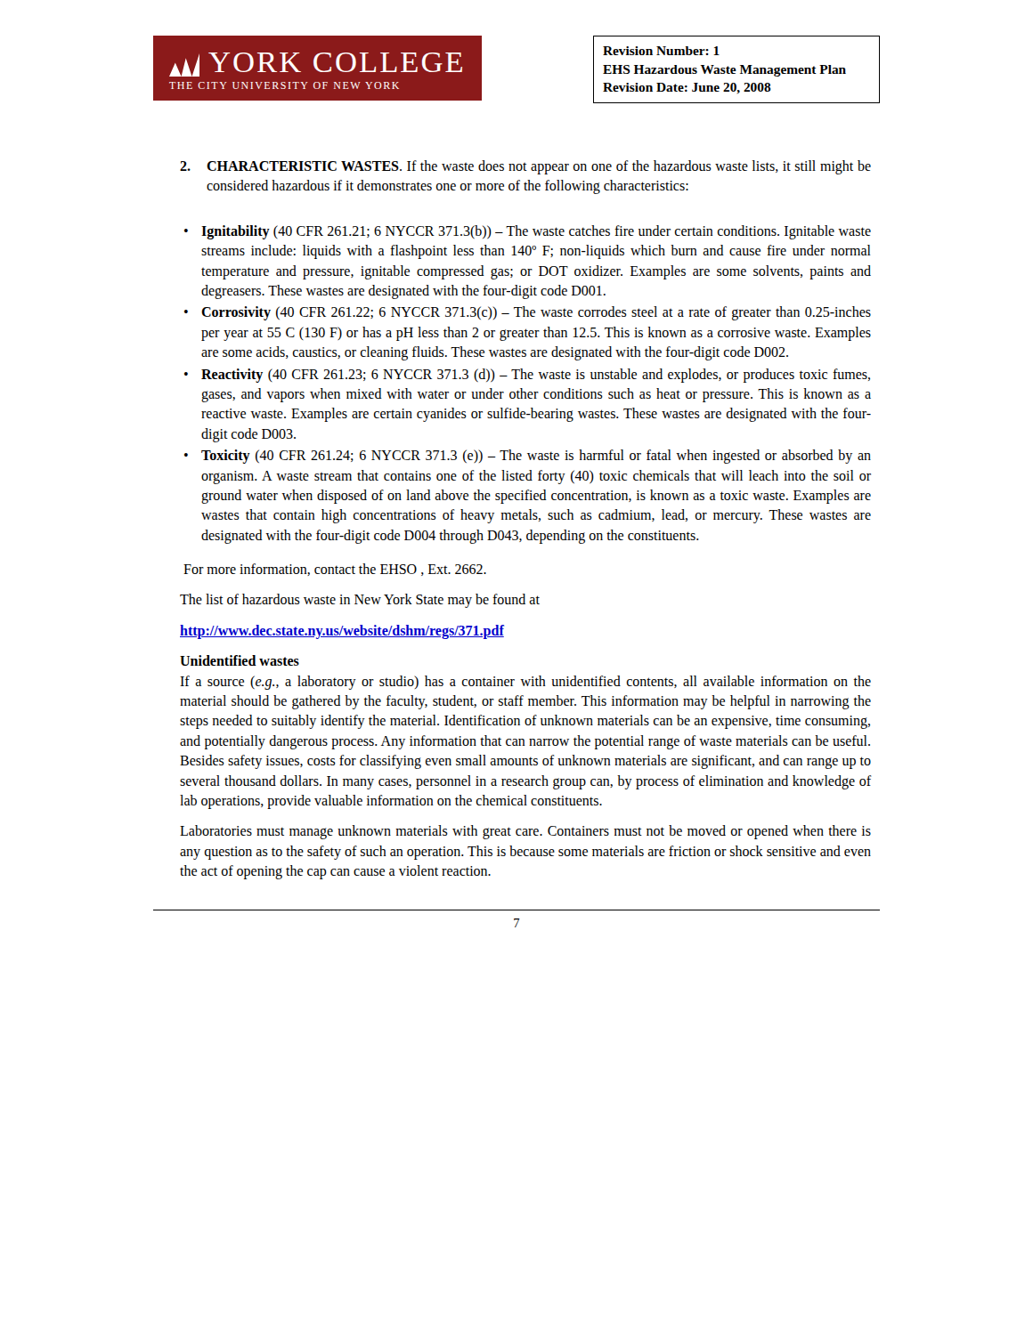YORK COLLEGE
THE CITY UNIVERSITY OF NEW YORK
Revision Number: 1
EHS Hazardous Waste Management Plan
Revision Date: June 20, 2008
2. CHARACTERISTIC WASTES. If the waste does not appear on one of the hazardous waste lists, it still might be considered hazardous if it demonstrates one or more of the following characteristics:
Ignitability (40 CFR 261.21; 6 NYCCR 371.3(b)) – The waste catches fire under certain conditions. Ignitable waste streams include: liquids with a flashpoint less than 140º F; non-liquids which burn and cause fire under normal temperature and pressure, ignitable compressed gas; or DOT oxidizer. Examples are some solvents, paints and degreasers. These wastes are designated with the four-digit code D001.
Corrosivity (40 CFR 261.22; 6 NYCCR 371.3(c)) – The waste corrodes steel at a rate of greater than 0.25-inches per year at 55 C (130 F) or has a pH less than 2 or greater than 12.5. This is known as a corrosive waste. Examples are some acids, caustics, or cleaning fluids. These wastes are designated with the four-digit code D002.
Reactivity (40 CFR 261.23; 6 NYCCR 371.3 (d)) – The waste is unstable and explodes, or produces toxic fumes, gases, and vapors when mixed with water or under other conditions such as heat or pressure. This is known as a reactive waste. Examples are certain cyanides or sulfide-bearing wastes. These wastes are designated with the four-digit code D003.
Toxicity (40 CFR 261.24; 6 NYCCR 371.3 (e)) – The waste is harmful or fatal when ingested or absorbed by an organism. A waste stream that contains one of the listed forty (40) toxic chemicals that will leach into the soil or ground water when disposed of on land above the specified concentration, is known as a toxic waste. Examples are wastes that contain high concentrations of heavy metals, such as cadmium, lead, or mercury. These wastes are designated with the four-digit code D004 through D043, depending on the constituents.
For more information, contact the EHSO , Ext. 2662.
The list of hazardous waste in New York State may be found at
http://www.dec.state.ny.us/website/dshm/regs/371.pdf
Unidentified wastes
If a source (e.g., a laboratory or studio) has a container with unidentified contents, all available information on the material should be gathered by the faculty, student, or staff member. This information may be helpful in narrowing the steps needed to suitably identify the material. Identification of unknown materials can be an expensive, time consuming, and potentially dangerous process. Any information that can narrow the potential range of waste materials can be useful. Besides safety issues, costs for classifying even small amounts of unknown materials are significant, and can range up to several thousand dollars. In many cases, personnel in a research group can, by process of elimination and knowledge of lab operations, provide valuable information on the chemical constituents.
Laboratories must manage unknown materials with great care. Containers must not be moved or opened when there is any question as to the safety of such an operation. This is because some materials are friction or shock sensitive and even the act of opening the cap can cause a violent reaction.
7